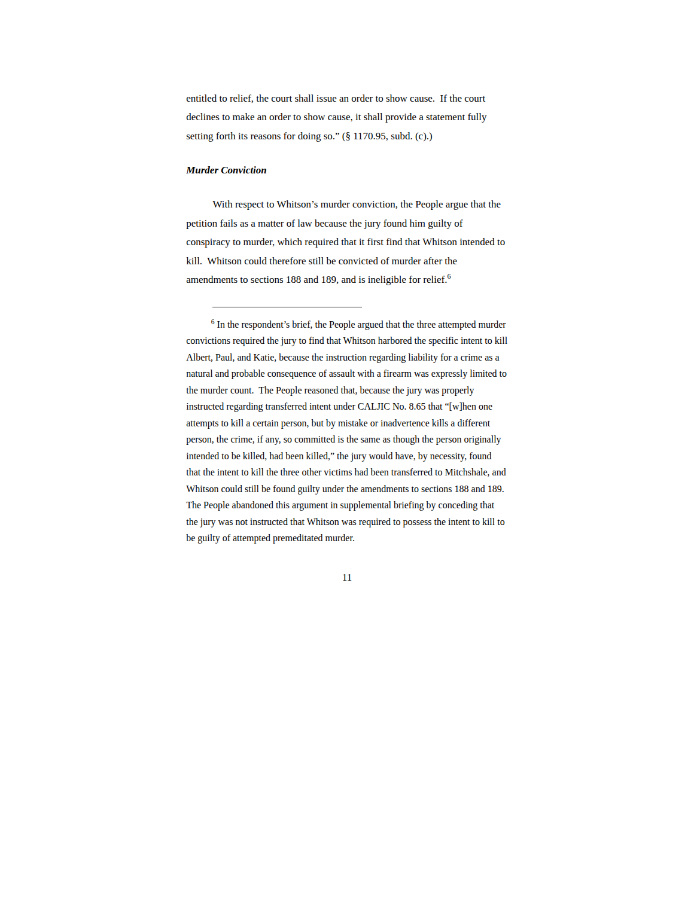entitled to relief, the court shall issue an order to show cause. If the court declines to make an order to show cause, it shall provide a statement fully setting forth its reasons for doing so.” (§ 1170.95, subd. (c).)
Murder Conviction
With respect to Whitson’s murder conviction, the People argue that the petition fails as a matter of law because the jury found him guilty of conspiracy to murder, which required that it first find that Whitson intended to kill. Whitson could therefore still be convicted of murder after the amendments to sections 188 and 189, and is ineligible for relief.6
6 In the respondent’s brief, the People argued that the three attempted murder convictions required the jury to find that Whitson harbored the specific intent to kill Albert, Paul, and Katie, because the instruction regarding liability for a crime as a natural and probable consequence of assault with a firearm was expressly limited to the murder count. The People reasoned that, because the jury was properly instructed regarding transferred intent under CALJIC No. 8.65 that “[w]hen one attempts to kill a certain person, but by mistake or inadvertence kills a different person, the crime, if any, so committed is the same as though the person originally intended to be killed, had been killed,” the jury would have, by necessity, found that the intent to kill the three other victims had been transferred to Mitchshale, and Whitson could still be found guilty under the amendments to sections 188 and 189. The People abandoned this argument in supplemental briefing by conceding that the jury was not instructed that Whitson was required to possess the intent to kill to be guilty of attempted premeditated murder.
11